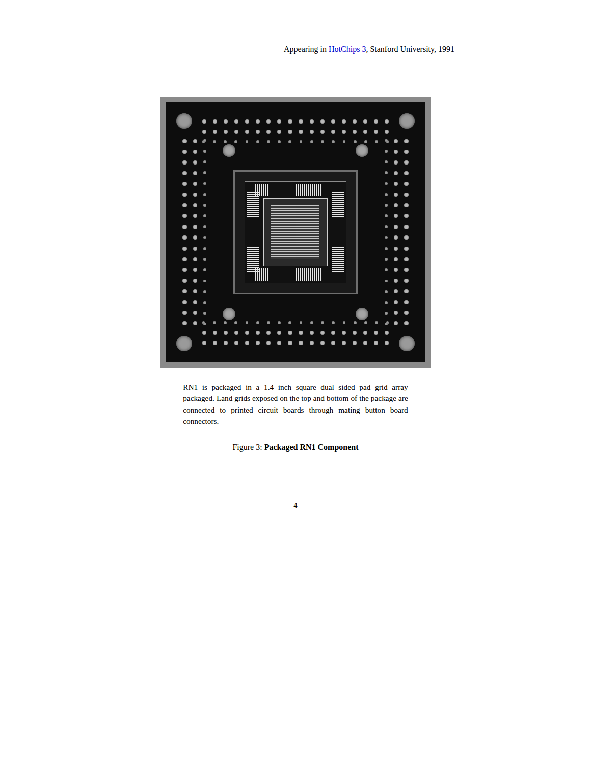Appearing in HotChips 3, Stanford University, 1991
RN1 is packaged in a 1.4 inch square dual sided pad grid array packaged. Land grids exposed on the top and bottom of the package are connected to printed circuit boards through mating button board connectors.
Figure 3: Packaged RN1 Component
4